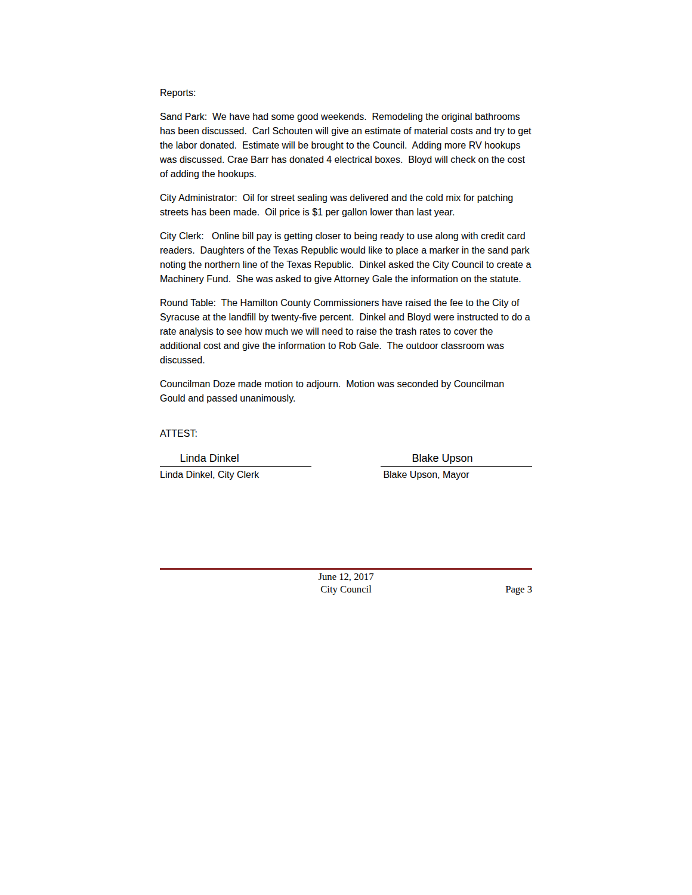Reports:
Sand Park: We have had some good weekends. Remodeling the original bathrooms has been discussed. Carl Schouten will give an estimate of material costs and try to get the labor donated. Estimate will be brought to the Council. Adding more RV hookups was discussed. Crae Barr has donated 4 electrical boxes. Bloyd will check on the cost of adding the hookups.
City Administrator: Oil for street sealing was delivered and the cold mix for patching streets has been made. Oil price is $1 per gallon lower than last year.
City Clerk: Online bill pay is getting closer to being ready to use along with credit card readers. Daughters of the Texas Republic would like to place a marker in the sand park noting the northern line of the Texas Republic. Dinkel asked the City Council to create a Machinery Fund. She was asked to give Attorney Gale the information on the statute.
Round Table: The Hamilton County Commissioners have raised the fee to the City of Syracuse at the landfill by twenty-five percent. Dinkel and Bloyd were instructed to do a rate analysis to see how much we will need to raise the trash rates to cover the additional cost and give the information to Rob Gale. The outdoor classroom was discussed.
Councilman Doze made motion to adjourn. Motion was seconded by Councilman Gould and passed unanimously.
ATTEST:
Linda Dinkel
Linda Dinkel, City Clerk
Blake Upson
Blake Upson, Mayor
June 12, 2017
City Council Page 3